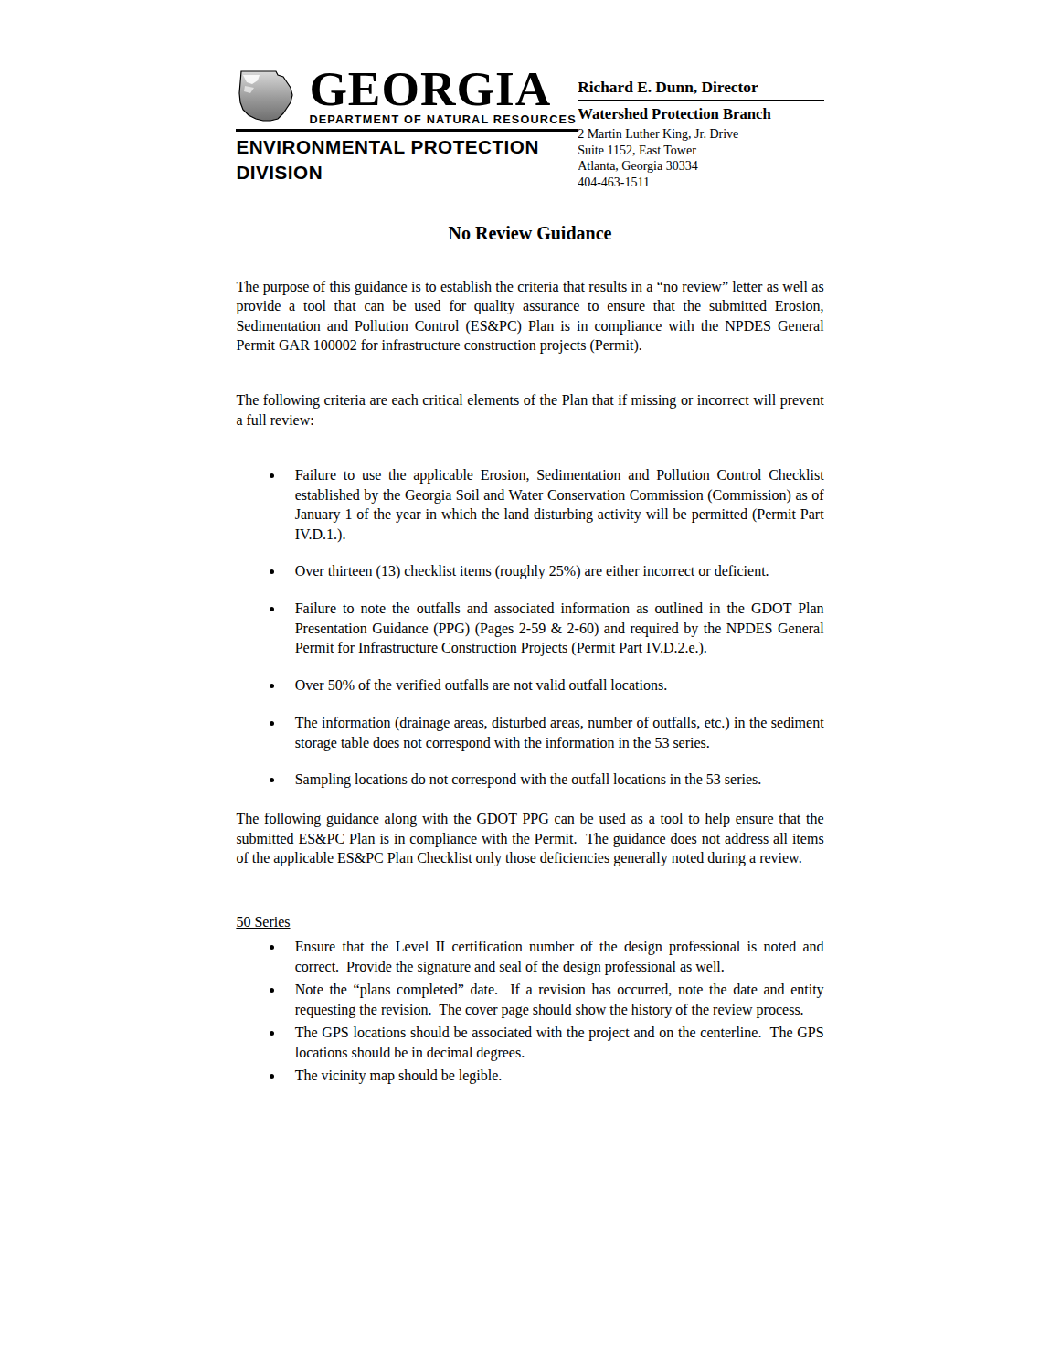GEORGIA
DEPARTMENT OF NATURAL RESOURCES
ENVIRONMENTAL PROTECTION DIVISION
Richard E. Dunn, Director
Watershed Protection Branch
2 Martin Luther King, Jr. Drive
Suite 1152, East Tower
Atlanta, Georgia 30334
404-463-1511
No Review Guidance
The purpose of this guidance is to establish the criteria that results in a “no review” letter as well as provide a tool that can be used for quality assurance to ensure that the submitted Erosion, Sedimentation and Pollution Control (ES&PC) Plan is in compliance with the NPDES General Permit GAR 100002 for infrastructure construction projects (Permit).
The following criteria are each critical elements of the Plan that if missing or incorrect will prevent a full review:
Failure to use the applicable Erosion, Sedimentation and Pollution Control Checklist established by the Georgia Soil and Water Conservation Commission (Commission) as of January 1 of the year in which the land disturbing activity will be permitted (Permit Part IV.D.1.).
Over thirteen (13) checklist items (roughly 25%) are either incorrect or deficient.
Failure to note the outfalls and associated information as outlined in the GDOT Plan Presentation Guidance (PPG) (Pages 2-59 & 2-60) and required by the NPDES General Permit for Infrastructure Construction Projects (Permit Part IV.D.2.e.).
Over 50% of the verified outfalls are not valid outfall locations.
The information (drainage areas, disturbed areas, number of outfalls, etc.) in the sediment storage table does not correspond with the information in the 53 series.
Sampling locations do not correspond with the outfall locations in the 53 series.
The following guidance along with the GDOT PPG can be used as a tool to help ensure that the submitted ES&PC Plan is in compliance with the Permit. The guidance does not address all items of the applicable ES&PC Plan Checklist only those deficiencies generally noted during a review.
50 Series
Ensure that the Level II certification number of the design professional is noted and correct. Provide the signature and seal of the design professional as well.
Note the “plans completed” date. If a revision has occurred, note the date and entity requesting the revision. The cover page should show the history of the review process.
The GPS locations should be associated with the project and on the centerline. The GPS locations should be in decimal degrees.
The vicinity map should be legible.